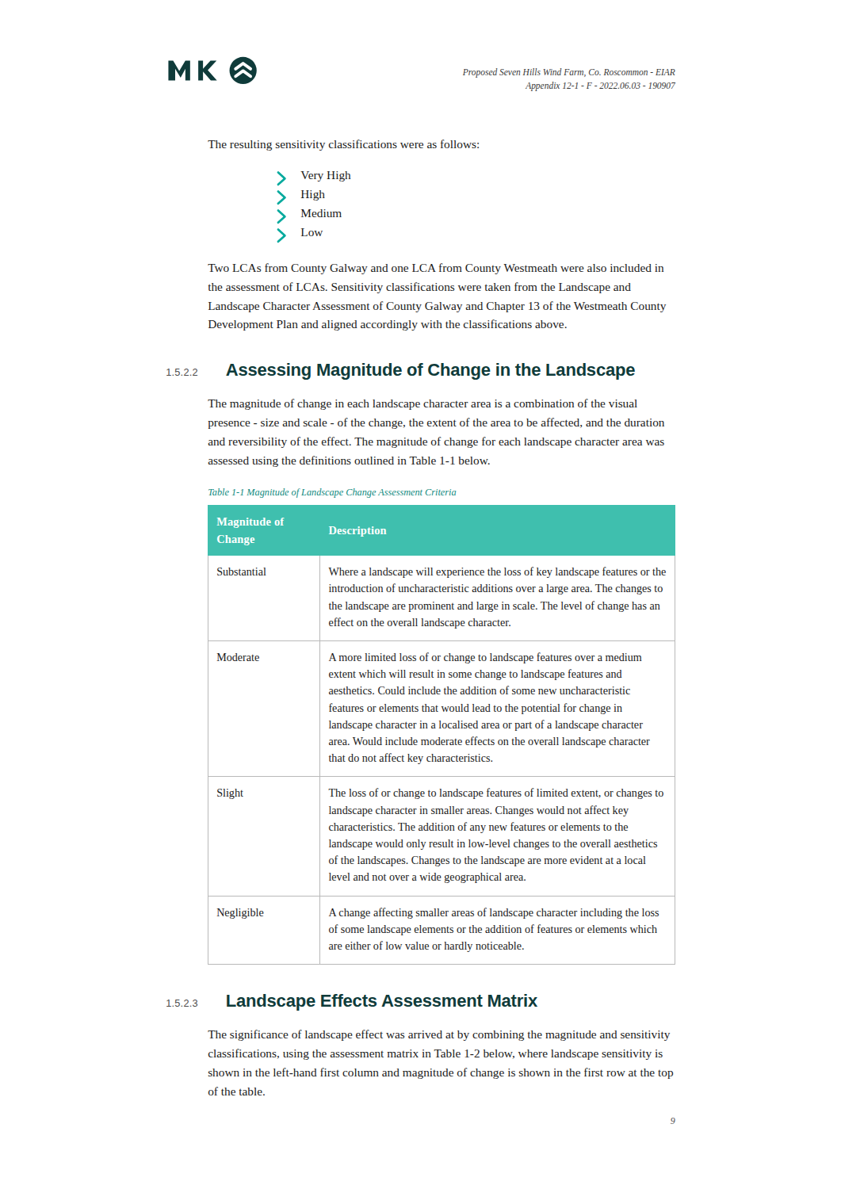Proposed Seven Hills Wind Farm, Co. Roscommon - EIAR
Appendix 12-1 - F - 2022.06.03 - 190907
The resulting sensitivity classifications were as follows:
Very High
High
Medium
Low
Two LCAs from County Galway and one LCA from County Westmeath were also included in the assessment of LCAs. Sensitivity classifications were taken from the Landscape and Landscape Character Assessment of County Galway and Chapter 13 of the Westmeath County Development Plan and aligned accordingly with the classifications above.
1.5.2.2
Assessing Magnitude of Change in the Landscape
The magnitude of change in each landscape character area is a combination of the visual presence - size and scale - of the change, the extent of the area to be affected, and the duration and reversibility of the effect. The magnitude of change for each landscape character area was assessed using the definitions outlined in Table 1-1 below.
Table 1-1 Magnitude of Landscape Change Assessment Criteria
| Magnitude of Change | Description |
| --- | --- |
| Substantial | Where a landscape will experience the loss of key landscape features or the introduction of uncharacteristic additions over a large area. The changes to the landscape are prominent and large in scale. The level of change has an effect on the overall landscape character. |
| Moderate | A more limited loss of or change to landscape features over a medium extent which will result in some change to landscape features and aesthetics. Could include the addition of some new uncharacteristic features or elements that would lead to the potential for change in landscape character in a localised area or part of a landscape character area. Would include moderate effects on the overall landscape character that do not affect key characteristics. |
| Slight | The loss of or change to landscape features of limited extent, or changes to landscape character in smaller areas. Changes would not affect key characteristics. The addition of any new features or elements to the landscape would only result in low-level changes to the overall aesthetics of the landscapes. Changes to the landscape are more evident at a local level and not over a wide geographical area. |
| Negligible | A change affecting smaller areas of landscape character including the loss of some landscape elements or the addition of features or elements which are either of low value or hardly noticeable. |
1.5.2.3
Landscape Effects Assessment Matrix
The significance of landscape effect was arrived at by combining the magnitude and sensitivity classifications, using the assessment matrix in Table 1-2 below, where landscape sensitivity is shown in the left-hand first column and magnitude of change is shown in the first row at the top of the table.
9